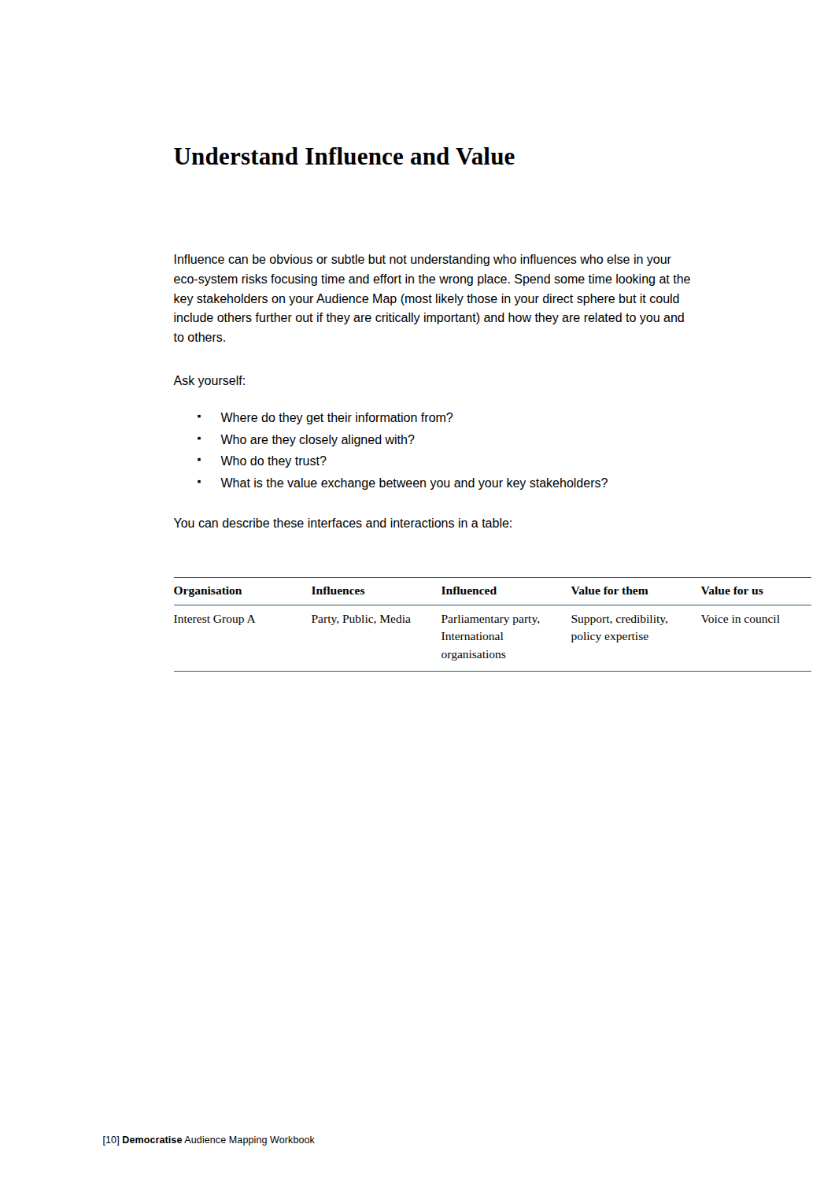Understand Influence and Value
Influence can be obvious or subtle but not understanding who influences who else in your eco-system risks focusing time and effort in the wrong place. Spend some time looking at the key stakeholders on your Audience Map (most likely those in your direct sphere but it could include others further out if they are critically important) and how they are related to you and to others.
Ask yourself:
Where do they get their information from?
Who are they closely aligned with?
Who do they trust?
What is the value exchange between you and your key stakeholders?
You can describe these interfaces and interactions in a table:
| Organisation | Influences | Influenced | Value for them | Value for us |
| --- | --- | --- | --- | --- |
| Interest Group A | Party, Public, Media | Parliamentary party, International organisations | Support, credibility, policy expertise | Voice in council |
[10] Democratise Audience Mapping Workbook